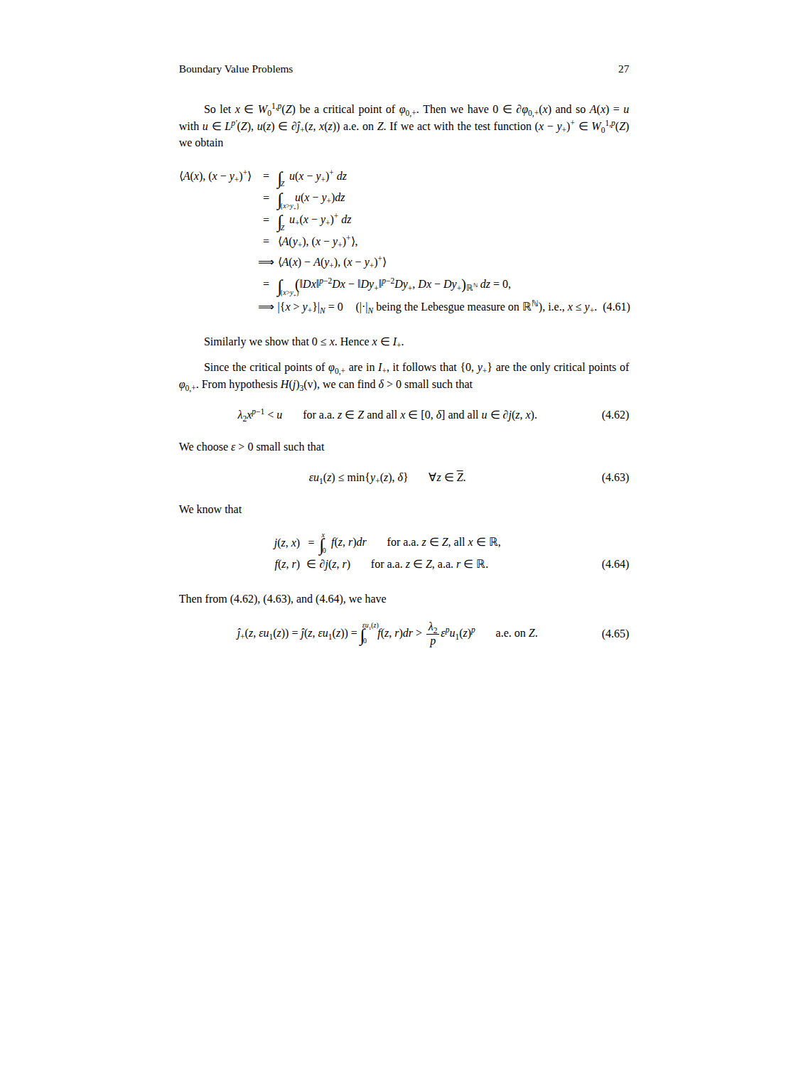Boundary Value Problems 27
So let x ∈ W01,p(Z) be a critical point of φ0,+. Then we have 0 ∈ ∂φ0,+(x) and so A(x) = u with u ∈ Lp′(Z), u(z) ∈ ∂ĵ+(z, x(z)) a.e. on Z. If we act with the test function (x − y+)+ ∈ W01,p(Z) we obtain
| ⟨ A ( x ), ( x − y + ) + ⟩ | = | ∫ Z u ( x − y + ) + dz |
| | = | ∫ { x > y + } u ( x − y + ) dz |
| | = | ∫ Z u + ( x − y + ) + dz |
| | = | ⟨ A ( y + ), ( x − y + ) + ⟩ , |
| | ⟹ | ⟨ A ( x ) − A ( y + ), ( x − y + ) + ⟩ |
| | = | ∫ { x > y + } ( ‖ Dx ‖ p −2 Dx − ‖ Dy + ‖ p −2 Dy + , Dx − Dy + ) ℝ ℕ dz = 0, |
| | ⟹ | /{ x > y + }/ N = 0 (/·/ N being the Lebesgue measure on ℝ ℕ ), i.e., x ≤ y + . |
(4.61)
Similarly we show that 0 ≤ x. Hence x ∈ I+.
Since the critical points of φ0,+ are in I+, it follows that {0, y+} are the only critical points of φ0,+. From hypothesis H(j)3(v), we can find δ > 0 small such that
λ2xp−1 < u for a.a. z ∈ Z and all x ∈ [0, δ] and all u ∈ ∂j(z, x).
(4.62)
We choose ε > 0 small such that
εu1(z) ≤ min{y+(z), δ} ∀z ∈ Z.
(4.63)
We know that
| j ( z , x ) | = | ∫ 0 x f ( z , r ) dr for a.a. z ∈ Z , all x ∈ ℝ, |
| f ( z , r ) | ∈ | ∂j ( z , r ) for a.a. z ∈ Z , a.a. r ∈ ℝ. |
(4.64)
Then from (4.62), (4.63), and (4.64), we have
ĵ+(z, εu1(z)) = ĵ(z, εu1(z)) = ∫0 εu1(z) f(z, r)dr > λ2 p εpu1(z)p a.e. on Z.
(4.65)